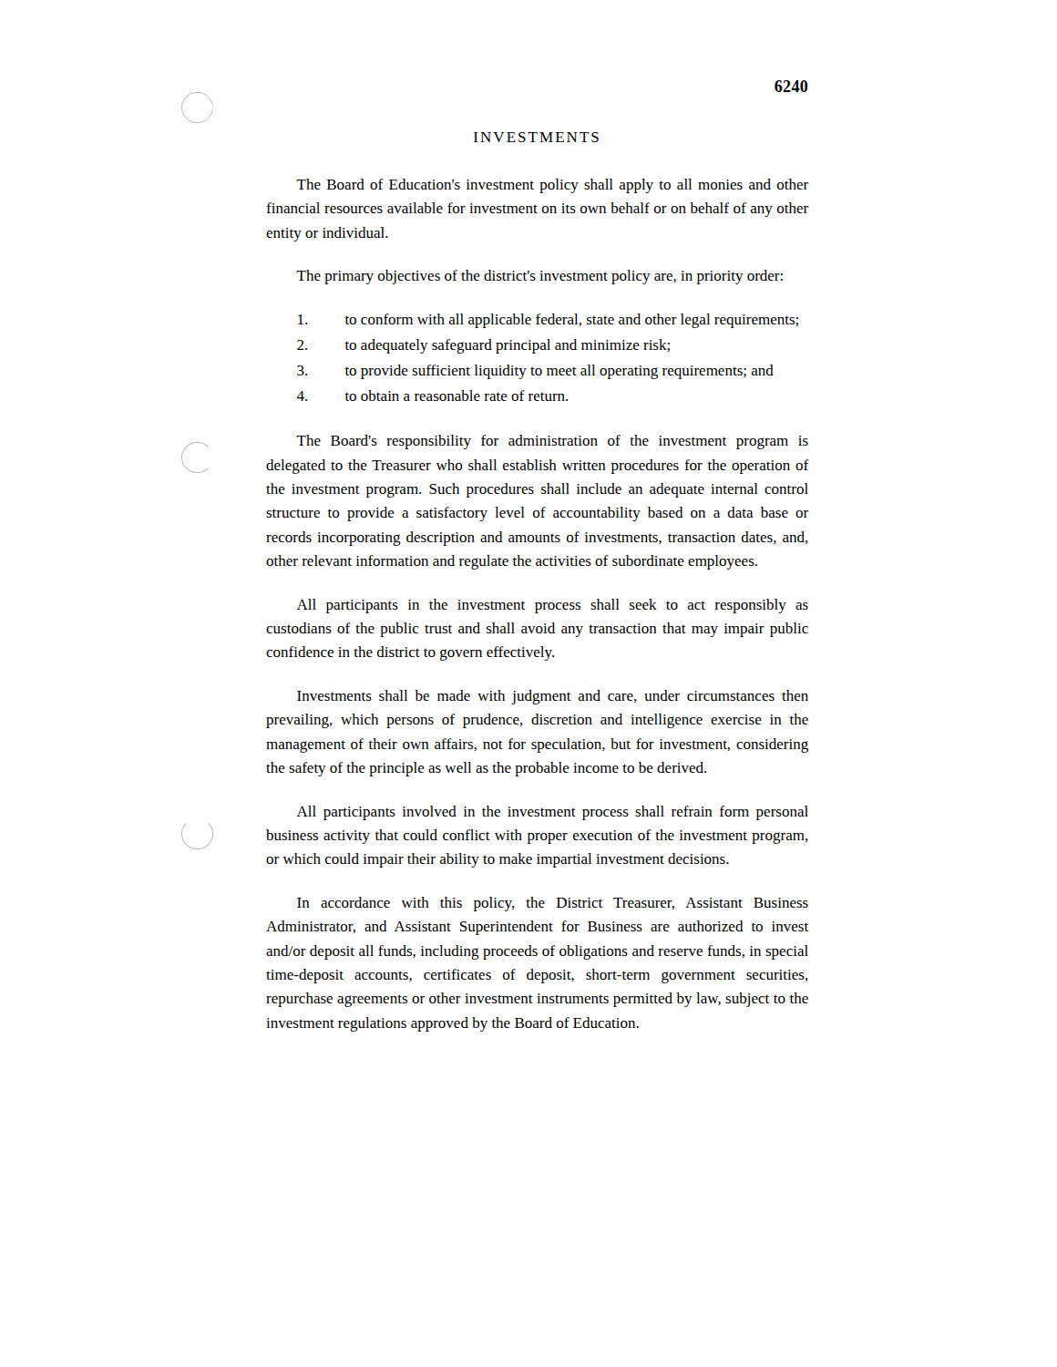6240
INVESTMENTS
The Board of Education's investment policy shall apply to all monies and other financial resources available for investment on its own behalf or on behalf of any other entity or individual.
The primary objectives of the district's investment policy are, in priority order:
1. to conform with all applicable federal, state and other legal requirements;
2. to adequately safeguard principal and minimize risk;
3. to provide sufficient liquidity to meet all operating requirements; and
4. to obtain a reasonable rate of return.
The Board's responsibility for administration of the investment program is delegated to the Treasurer who shall establish written procedures for the operation of the investment program. Such procedures shall include an adequate internal control structure to provide a satisfactory level of accountability based on a data base or records incorporating description and amounts of investments, transaction dates, and, other relevant information and regulate the activities of subordinate employees.
All participants in the investment process shall seek to act responsibly as custodians of the public trust and shall avoid any transaction that may impair public confidence in the district to govern effectively.
Investments shall be made with judgment and care, under circumstances then prevailing, which persons of prudence, discretion and intelligence exercise in the management of their own affairs, not for speculation, but for investment, considering the safety of the principle as well as the probable income to be derived.
All participants involved in the investment process shall refrain form personal business activity that could conflict with proper execution of the investment program, or which could impair their ability to make impartial investment decisions.
In accordance with this policy, the District Treasurer, Assistant Business Administrator, and Assistant Superintendent for Business are authorized to invest and/or deposit all funds, including proceeds of obligations and reserve funds, in special time-deposit accounts, certificates of deposit, short-term government securities, repurchase agreements or other investment instruments permitted by law, subject to the investment regulations approved by the Board of Education.